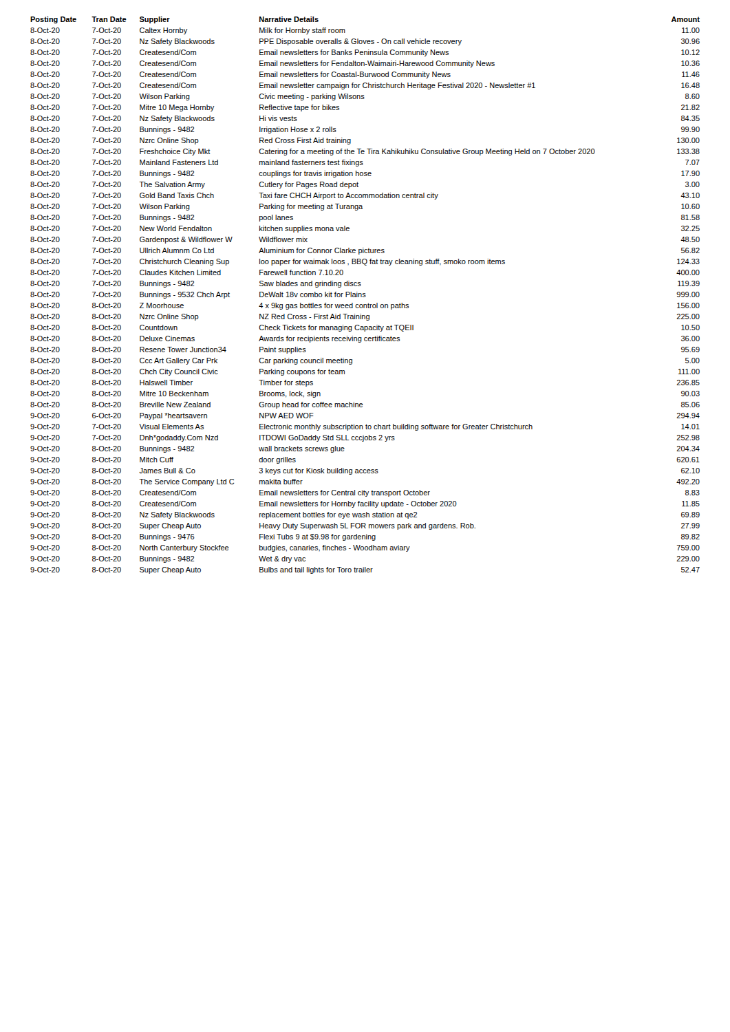| Posting Date | Tran Date | Supplier | Narrative Details | Amount |
| --- | --- | --- | --- | --- |
| 8-Oct-20 | 7-Oct-20 | Caltex Hornby | Milk for Hornby staff room | 11.00 |
| 8-Oct-20 | 7-Oct-20 | Nz Safety Blackwoods | PPE Disposable overalls & Gloves - On call vehicle recovery | 30.96 |
| 8-Oct-20 | 7-Oct-20 | Createsend/Com | Email newsletters for Banks Peninsula Community News | 10.12 |
| 8-Oct-20 | 7-Oct-20 | Createsend/Com | Email newsletters for Fendalton-Waimairi-Harewood Community News | 10.36 |
| 8-Oct-20 | 7-Oct-20 | Createsend/Com | Email newsletters for Coastal-Burwood Community News | 11.46 |
| 8-Oct-20 | 7-Oct-20 | Createsend/Com | Email newsletter campaign for Christchurch Heritage Festival 2020 - Newsletter #1 | 16.48 |
| 8-Oct-20 | 7-Oct-20 | Wilson Parking | Civic meeting - parking Wilsons | 8.60 |
| 8-Oct-20 | 7-Oct-20 | Mitre 10 Mega Hornby | Reflective tape for bikes | 21.82 |
| 8-Oct-20 | 7-Oct-20 | Nz Safety Blackwoods | Hi vis vests | 84.35 |
| 8-Oct-20 | 7-Oct-20 | Bunnings - 9482 | Irrigation Hose x 2 rolls | 99.90 |
| 8-Oct-20 | 7-Oct-20 | Nzrc Online Shop | Red Cross First Aid training | 130.00 |
| 8-Oct-20 | 7-Oct-20 | Freshchoice City Mkt | Catering for a meeting of the Te Tira Kahikuhiku Consulative Group Meeting Held on 7 October 2020 | 133.38 |
| 8-Oct-20 | 7-Oct-20 | Mainland Fasteners Ltd | mainland fasterners test fixings | 7.07 |
| 8-Oct-20 | 7-Oct-20 | Bunnings - 9482 | couplings for travis irrigation hose | 17.90 |
| 8-Oct-20 | 7-Oct-20 | The Salvation Army | Cutlery for Pages Road depot | 3.00 |
| 8-Oct-20 | 7-Oct-20 | Gold Band Taxis Chch | Taxi fare CHCH Airport to Accommodation central city | 43.10 |
| 8-Oct-20 | 7-Oct-20 | Wilson Parking | Parking for meeting at Turanga | 10.60 |
| 8-Oct-20 | 7-Oct-20 | Bunnings - 9482 | pool lanes | 81.58 |
| 8-Oct-20 | 7-Oct-20 | New World Fendalton | kitchen supplies mona vale | 32.25 |
| 8-Oct-20 | 7-Oct-20 | Gardenpost & Wildflower W | Wildflower mix | 48.50 |
| 8-Oct-20 | 7-Oct-20 | Ullrich Alumnm Co Ltd | Aluminium for Connor Clarke pictures | 56.82 |
| 8-Oct-20 | 7-Oct-20 | Christchurch Cleaning Sup | loo paper for waimak loos , BBQ fat tray cleaning stuff, smoko room items | 124.33 |
| 8-Oct-20 | 7-Oct-20 | Claudes Kitchen Limited | Farewell function 7.10.20 | 400.00 |
| 8-Oct-20 | 7-Oct-20 | Bunnings - 9482 | Saw blades and grinding discs | 119.39 |
| 8-Oct-20 | 7-Oct-20 | Bunnings - 9532 Chch Arpt | DeWalt 18v combo kit for Plains | 999.00 |
| 8-Oct-20 | 8-Oct-20 | Z Moorhouse | 4 x 9kg gas bottles for weed control on paths | 156.00 |
| 8-Oct-20 | 8-Oct-20 | Nzrc Online Shop | NZ Red Cross - First Aid Training | 225.00 |
| 8-Oct-20 | 8-Oct-20 | Countdown | Check Tickets for managing Capacity at TQEII | 10.50 |
| 8-Oct-20 | 8-Oct-20 | Deluxe Cinemas | Awards for recipients receiving certificates | 36.00 |
| 8-Oct-20 | 8-Oct-20 | Resene Tower Junction34 | Paint supplies | 95.69 |
| 8-Oct-20 | 8-Oct-20 | Ccc Art Gallery Car Prk | Car parking council meeting | 5.00 |
| 8-Oct-20 | 8-Oct-20 | Chch City Council Civic | Parking coupons for team | 111.00 |
| 8-Oct-20 | 8-Oct-20 | Halswell Timber | Timber for steps | 236.85 |
| 8-Oct-20 | 8-Oct-20 | Mitre 10 Beckenham | Brooms, lock, sign | 90.03 |
| 8-Oct-20 | 8-Oct-20 | Breville New Zealand | Group head for coffee machine | 85.06 |
| 9-Oct-20 | 6-Oct-20 | Paypal *heartsavern | NPW AED WOF | 294.94 |
| 9-Oct-20 | 7-Oct-20 | Visual Elements As | Electronic monthly subscription to chart building software for Greater Christchurch | 14.01 |
| 9-Oct-20 | 7-Oct-20 | Dnh*godaddy.Com Nzd | ITDOWI GoDaddy Std SLL cccjobs 2 yrs | 252.98 |
| 9-Oct-20 | 8-Oct-20 | Bunnings - 9482 | wall brackets screws glue | 204.34 |
| 9-Oct-20 | 8-Oct-20 | Mitch Cuff | door grilles | 620.61 |
| 9-Oct-20 | 8-Oct-20 | James Bull & Co | 3 keys cut for Kiosk building access | 62.10 |
| 9-Oct-20 | 8-Oct-20 | The Service Company Ltd C | makita buffer | 492.20 |
| 9-Oct-20 | 8-Oct-20 | Createsend/Com | Email newsletters for Central city transport October | 8.83 |
| 9-Oct-20 | 8-Oct-20 | Createsend/Com | Email newsletters for Hornby facility update - October 2020 | 11.85 |
| 9-Oct-20 | 8-Oct-20 | Nz Safety Blackwoods | replacement bottles for eye wash station at qe2 | 69.89 |
| 9-Oct-20 | 8-Oct-20 | Super Cheap Auto | Heavy Duty Superwash 5L FOR mowers park and gardens. Rob. | 27.99 |
| 9-Oct-20 | 8-Oct-20 | Bunnings - 9476 | Flexi Tubs 9 at $9.98 for gardening | 89.82 |
| 9-Oct-20 | 8-Oct-20 | North Canterbury Stockfee | budgies, canaries, finches - Woodham aviary | 759.00 |
| 9-Oct-20 | 8-Oct-20 | Bunnings - 9482 | Wet & dry vac | 229.00 |
| 9-Oct-20 | 8-Oct-20 | Super Cheap Auto | Bulbs and tail lights for Toro trailer | 52.47 |